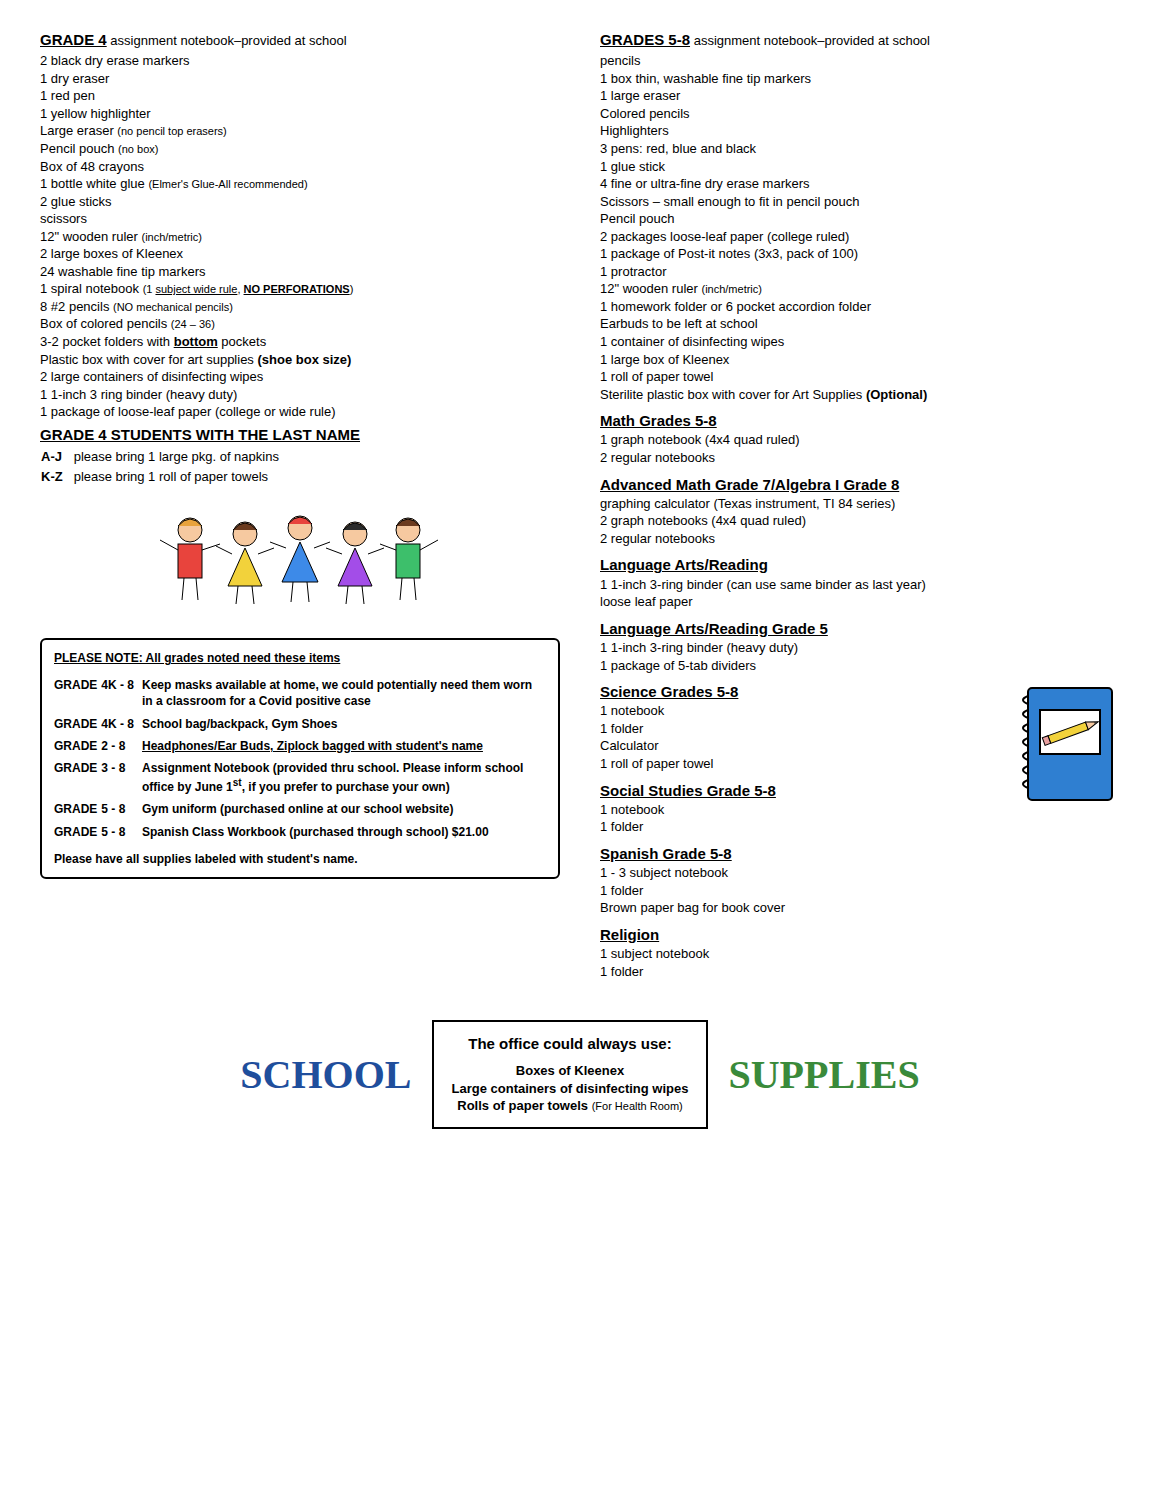GRADE 4 assignment notebook–provided at school
2 black dry erase markers
1 dry eraser
1 red pen
1 yellow highlighter
Large eraser (no pencil top erasers)
Pencil pouch (no box)
Box of 48 crayons
1 bottle white glue (Elmer's Glue-All recommended)
2 glue sticks
scissors
12" wooden ruler (inch/metric)
2 large boxes of Kleenex
24 washable fine tip markers
1 spiral notebook (1 subject wide rule, NO PERFORATIONS)
8 #2 pencils (NO mechanical pencils)
Box of colored pencils (24 – 36)
3-2 pocket folders with bottom pockets
Plastic box with cover for art supplies (shoe box size)
2 large containers of disinfecting wipes
1 1-inch 3 ring binder (heavy duty)
1 package of loose-leaf paper (college or wide rule)
GRADE 4 STUDENTS WITH THE LAST NAME
| A-J | please bring 1 large pkg. of napkins |
| K-Z | please bring 1 roll of paper towels |
PLEASE NOTE: All grades noted need these items
| GRADE | 4K - 8 | Keep masks available at home, we could potentially need them worn in a classroom for a Covid positive case |
| GRADE | 4K - 8 | School bag/backpack, Gym Shoes |
| GRADE | 2 - 8 | Headphones/Ear Buds, Ziplock bagged with student's name |
| GRADE | 3 - 8 | Assignment Notebook (provided thru school. Please inform school office by June 1 st , if you prefer to purchase your own) |
| GRADE | 5 - 8 | Gym uniform (purchased online at our school website) |
| GRADE | 5 - 8 | Spanish Class Workbook (purchased through school) $21.00 |
Please have all supplies labeled with student's name.
GRADES 5-8 assignment notebook–provided at school
pencils
1 box thin, washable fine tip markers
1 large eraser
Colored pencils
Highlighters
3 pens: red, blue and black
1 glue stick
4 fine or ultra-fine dry erase markers
Scissors – small enough to fit in pencil pouch
Pencil pouch
2 packages loose-leaf paper (college ruled)
1 package of Post-it notes (3x3, pack of 100)
1 protractor
12" wooden ruler (inch/metric)
1 homework folder or 6 pocket accordion folder
Earbuds to be left at school
1 container of disinfecting wipes
1 large box of Kleenex
1 roll of paper towel
Sterilite plastic box with cover for Art Supplies (Optional)
Math Grades 5-8
1 graph notebook (4x4 quad ruled)
2 regular notebooks
Advanced Math Grade 7/Algebra I Grade 8
graphing calculator (Texas instrument, TI 84 series)
2 graph notebooks (4x4 quad ruled)
2 regular notebooks
Language Arts/Reading
1 1-inch 3-ring binder (can use same binder as last year)
loose leaf paper
Language Arts/Reading Grade 5
1 1-inch 3-ring binder (heavy duty)
1 package of 5-tab dividers
Science Grades 5-8
1 notebook
1 folder
Calculator
1 roll of paper towel
Social Studies Grade 5-8
1 notebook
1 folder
Spanish Grade 5-8
1 - 3 subject notebook
1 folder
Brown paper bag for book cover
Religion
1 subject notebook
1 folder
SCHOOL
The office could always use:
Boxes of Kleenex
Large containers of disinfecting wipes
Rolls of paper towels (For Health Room)
SUPPLIES